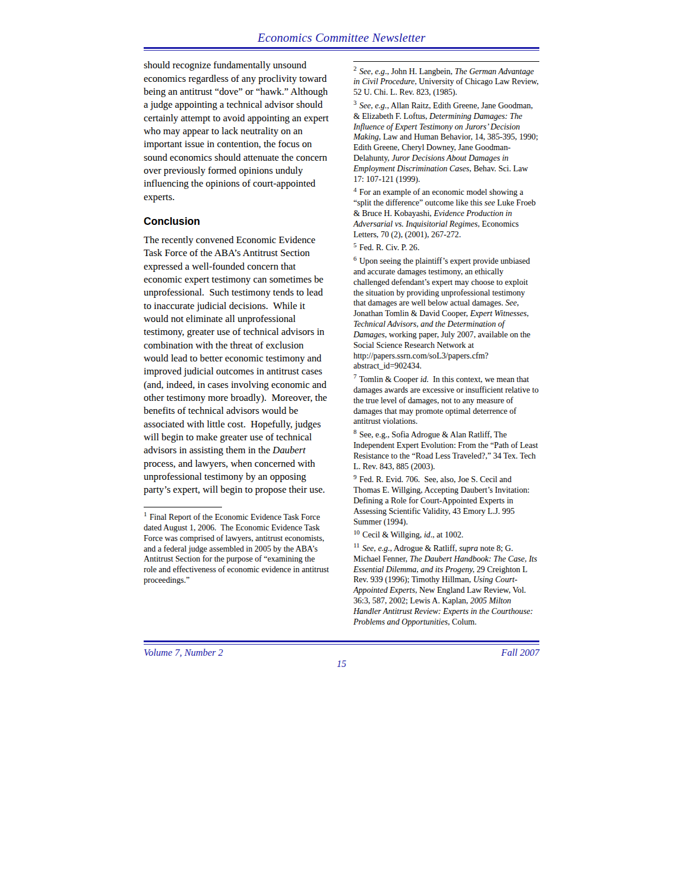Economics Committee Newsletter
should recognize fundamentally unsound economics regardless of any proclivity toward being an antitrust “dove” or “hawk.” Although a judge appointing a technical advisor should certainly attempt to avoid appointing an expert who may appear to lack neutrality on an important issue in contention, the focus on sound economics should attenuate the concern over previously formed opinions unduly influencing the opinions of court-appointed experts.
Conclusion
The recently convened Economic Evidence Task Force of the ABA’s Antitrust Section expressed a well-founded concern that economic expert testimony can sometimes be unprofessional. Such testimony tends to lead to inaccurate judicial decisions. While it would not eliminate all unprofessional testimony, greater use of technical advisors in combination with the threat of exclusion would lead to better economic testimony and improved judicial outcomes in antitrust cases (and, indeed, in cases involving economic and other testimony more broadly). Moreover, the benefits of technical advisors would be associated with little cost. Hopefully, judges will begin to make greater use of technical advisors in assisting them in the Daubert process, and lawyers, when concerned with unprofessional testimony by an opposing party’s expert, will begin to propose their use.
1 Final Report of the Economic Evidence Task Force dated August 1, 2006. The Economic Evidence Task Force was comprised of lawyers, antitrust economists, and a federal judge assembled in 2005 by the ABA’s Antitrust Section for the purpose of “examining the role and effectiveness of economic evidence in antitrust proceedings.”
2 See, e.g., John H. Langbein, The German Advantage in Civil Procedure, University of Chicago Law Review, 52 U. Chi. L. Rev. 823, (1985).
3 See, e.g., Allan Raitz, Edith Greene, Jane Goodman, & Elizabeth F. Loftus, Determining Damages: The Influence of Expert Testimony on Jurors’ Decision Making, Law and Human Behavior, 14, 385-395, 1990; Edith Greene, Cheryl Downey, Jane Goodman-Delahunty, Juror Decisions About Damages in Employment Discrimination Cases, Behav. Sci. Law 17: 107-121 (1999).
4 For an example of an economic model showing a “split the difference” outcome like this see Luke Froeb & Bruce H. Kobayashi, Evidence Production in Adversarial vs. Inquisitorial Regimes, Economics Letters, 70 (2), (2001), 267-272.
5 Fed. R. Civ. P. 26.
6 Upon seeing the plaintiff’s expert provide unbiased and accurate damages testimony, an ethically challenged defendant’s expert may choose to exploit the situation by providing unprofessional testimony that damages are well below actual damages. See, Jonathan Tomlin & David Cooper, Expert Witnesses, Technical Advisors, and the Determination of Damages, working paper, July 2007, available on the Social Science Research Network at http://papers.ssrn.com/soL3/papers.cfm?abstract_id=902434.
7 Tomlin & Cooper id. In this context, we mean that damages awards are excessive or insufficient relative to the true level of damages, not to any measure of damages that may promote optimal deterrence of antitrust violations.
8 See, e.g., Sofia Adrogue & Alan Ratliff, The Independent Expert Evolution: From the “Path of Least Resistance to the “Road Less Traveled?,” 34 Tex. Tech L. Rev. 843, 885 (2003).
9 Fed. R. Evid. 706. See, also, Joe S. Cecil and Thomas E. Willging, Accepting Daubert’s Invitation: Defining a Role for Court-Appointed Experts in Assessing Scientific Validity, 43 Emory L.J. 995 Summer (1994).
10 Cecil & Willging, id., at 1002.
11 See, e.g., Adrogue & Ratliff, supra note 8; G. Michael Fenner, The Daubert Handbook: The Case, Its Essential Dilemma, and its Progeny, 29 Creighton L Rev. 939 (1996); Timothy Hillman, Using Court-Appointed Experts, New England Law Review, Vol. 36:3, 587, 2002; Lewis A. Kaplan, 2005 Milton Handler Antitrust Review: Experts in the Courthouse: Problems and Opportunities, Colum.
Volume 7, Number 2 Fall 2007
15